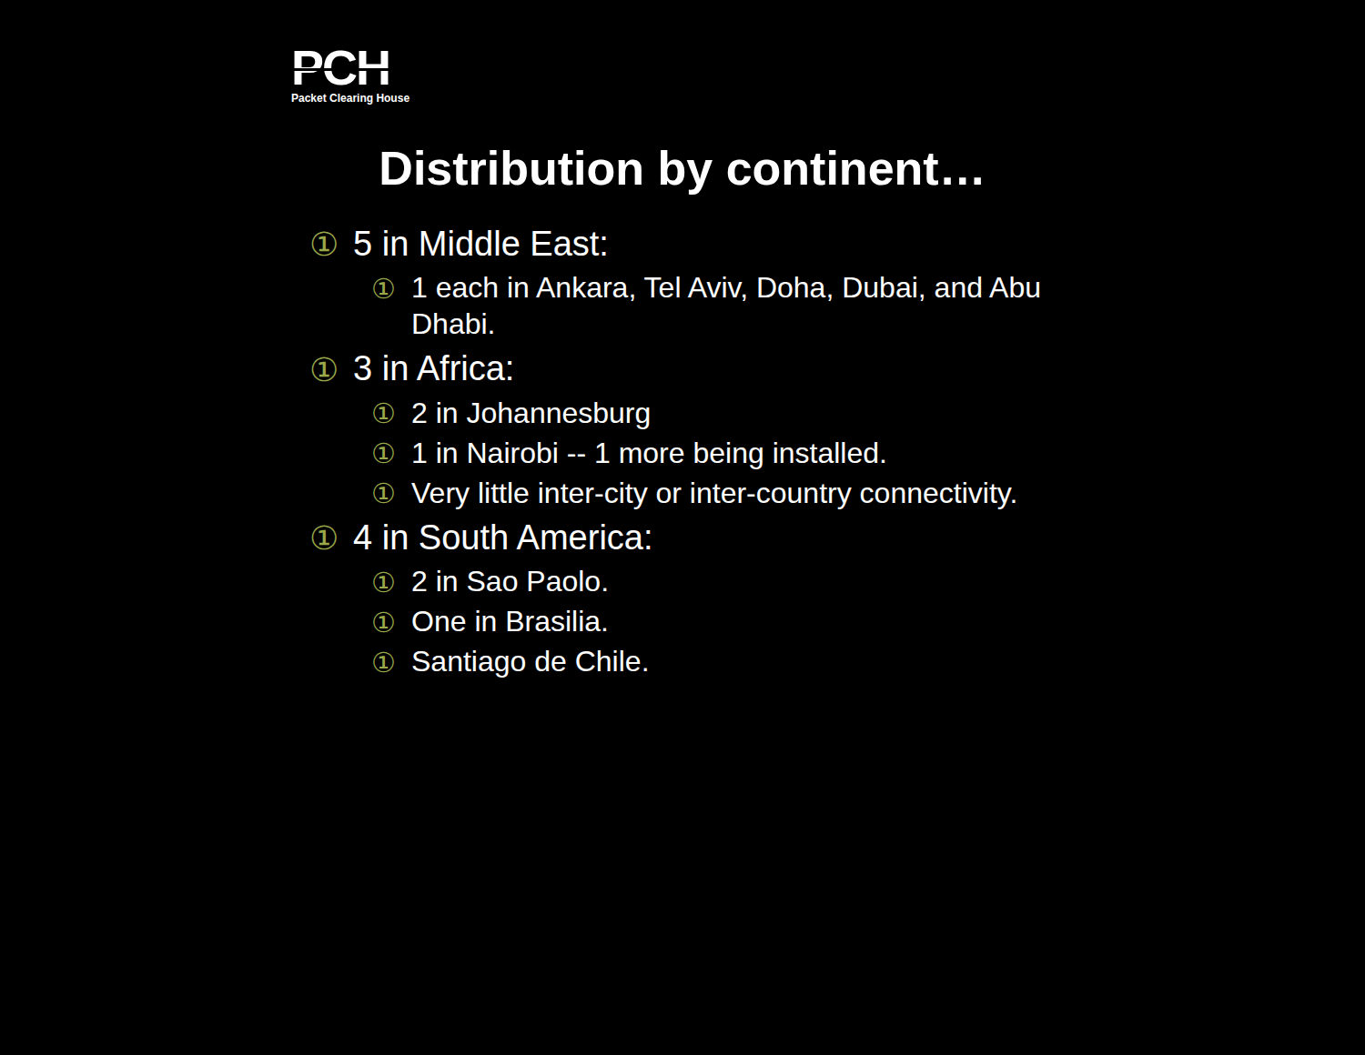PCH
Packet Clearing House
Distribution by continent…
①5 in Middle East:
①1 each in Ankara, Tel Aviv, Doha, Dubai, and Abu Dhabi.
①3 in Africa:
①2 in Johannesburg
①1 in Nairobi -- 1 more being installed.
① Very little inter-city or inter-country connectivity.
①4 in South America:
①2 in Sao Paolo.
① One in Brasilia.
① Santiago de Chile.